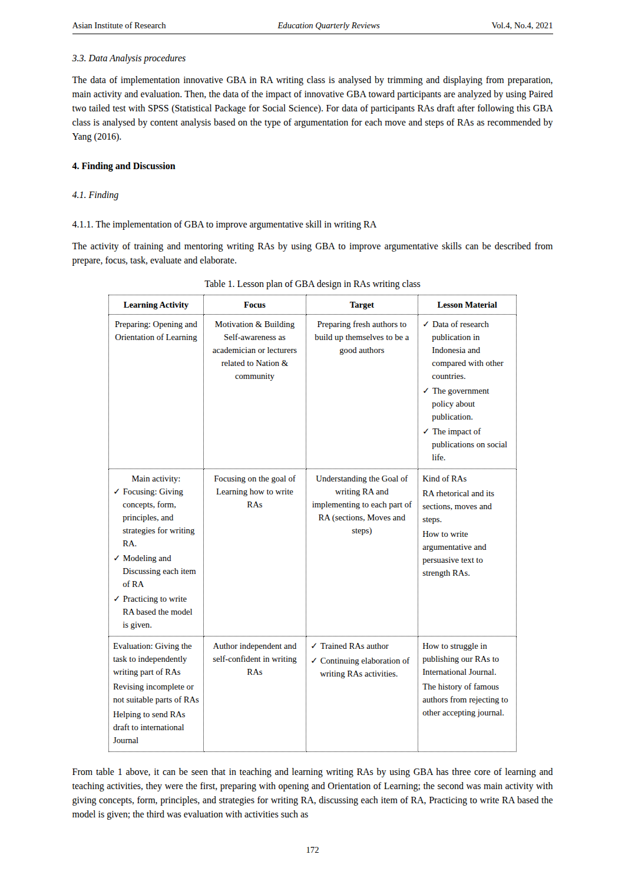Asian Institute of Research Education Quarterly Reviews Vol.4, No.4, 2021
3.3. Data Analysis procedures
The data of implementation innovative GBA in RA writing class is analysed by trimming and displaying from preparation, main activity and evaluation. Then, the data of the impact of innovative GBA toward participants are analyzed by using Paired two tailed test with SPSS (Statistical Package for Social Science). For data of participants RAs draft after following this GBA class is analysed by content analysis based on the type of argumentation for each move and steps of RAs as recommended by Yang (2016).
4. Finding and Discussion
4.1. Finding
4.1.1. The implementation of GBA to improve argumentative skill in writing RA
The activity of training and mentoring writing RAs by using GBA to improve argumentative skills can be described from prepare, focus, task, evaluate and elaborate.
Table 1. Lesson plan of GBA design in RAs writing class
| Learning Activity | Focus | Target | Lesson Material |
| --- | --- | --- | --- |
| Preparing: Opening and Orientation of Learning | Motivation & Building Self-awareness as academician or lecturers related to Nation & community | Preparing fresh authors to build up themselves to be a good authors | Data of research publication in Indonesia and compared with other countries. The government policy about publication. The impact of publications on social life. |
| Main activity: Focusing: Giving concepts, form, principles, and strategies for writing RA. Modeling and Discussing each item of RA Practicing to write RA based the model is given. | Focusing on the goal of Learning how to write RAs | Understanding the Goal of writing RA and implementing to each part of RA (sections, Moves and steps) | Kind of RAs RA rhetorical and its sections, moves and steps. How to write argumentative and persuasive text to strength RAs. |
| Evaluation: Giving the task to independently writing part of RAs Revising incomplete or not suitable parts of RAs Helping to send RAs draft to international Journal | Author independent and self-confident in writing RAs | Trained RAs author Continuing elaboration of writing RAs activities. | How to struggle in publishing our RAs to International Journal. The history of famous authors from rejecting to other accepting journal. |
From table 1 above, it can be seen that in teaching and learning writing RAs by using GBA has three core of learning and teaching activities, they were the first, preparing with opening and Orientation of Learning; the second was main activity with giving concepts, form, principles, and strategies for writing RA, discussing each item of RA, Practicing to write RA based the model is given; the third was evaluation with activities such as
172